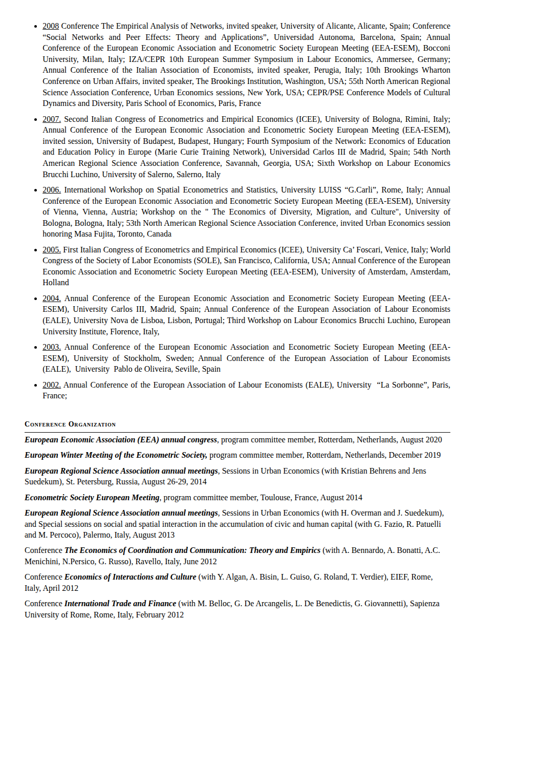2008 Conference The Empirical Analysis of Networks, invited speaker, University of Alicante, Alicante, Spain; Conference “Social Networks and Peer Effects: Theory and Applications”, Universidad Autonoma, Barcelona, Spain; Annual Conference of the European Economic Association and Econometric Society European Meeting (EEA-ESEM), Bocconi University, Milan, Italy; IZA/CEPR 10th European Summer Symposium in Labour Economics, Ammersee, Germany; Annual Conference of the Italian Association of Economists, invited speaker, Perugia, Italy; 10th Brookings Wharton Conference on Urban Affairs, invited speaker, The Brookings Institution, Washington, USA; 55th North American Regional Science Association Conference, Urban Economics sessions, New York, USA; CEPR/PSE Conference Models of Cultural Dynamics and Diversity, Paris School of Economics, Paris, France
2007. Second Italian Congress of Econometrics and Empirical Economics (ICEE), University of Bologna, Rimini, Italy; Annual Conference of the European Economic Association and Econometric Society European Meeting (EEA-ESEM), invited session, University of Budapest, Budapest, Hungary; Fourth Symposium of the Network: Economics of Education and Education Policy in Europe (Marie Curie Training Network), Universidad Carlos III de Madrid, Spain; 54th North American Regional Science Association Conference, Savannah, Georgia, USA; Sixth Workshop on Labour Economics Brucchi Luchino, University of Salerno, Salerno, Italy
2006. International Workshop on Spatial Econometrics and Statistics, University LUISS “G.Carli”, Rome, Italy; Annual Conference of the European Economic Association and Econometric Society European Meeting (EEA-ESEM), University of Vienna, Vienna, Austria; Workshop on the " The Economics of Diversity, Migration, and Culture", University of Bologna, Bologna, Italy; 53th North American Regional Science Association Conference, invited Urban Economics session honoring Masa Fujita, Toronto, Canada
2005. First Italian Congress of Econometrics and Empirical Economics (ICEE), University Ca’ Foscari, Venice, Italy; World Congress of the Society of Labor Economists (SOLE), San Francisco, California, USA; Annual Conference of the European Economic Association and Econometric Society European Meeting (EEA-ESEM), University of Amsterdam, Amsterdam, Holland
2004. Annual Conference of the European Economic Association and Econometric Society European Meeting (EEA-ESEM), University Carlos III, Madrid, Spain; Annual Conference of the European Association of Labour Economists (EALE), University Nova de Lisboa, Lisbon, Portugal; Third Workshop on Labour Economics Brucchi Luchino, European University Institute, Florence, Italy,
2003. Annual Conference of the European Economic Association and Econometric Society European Meeting (EEA-ESEM), University of Stockholm, Sweden; Annual Conference of the European Association of Labour Economists (EALE), University Pablo de Oliveira, Seville, Spain
2002. Annual Conference of the European Association of Labour Economists (EALE), University “La Sorbonne”, Paris, France;
Conference Organization
European Economic Association (EEA) annual congress, program committee member, Rotterdam, Netherlands, August 2020
European Winter Meeting of the Econometric Society, program committee member, Rotterdam, Netherlands, December 2019
European Regional Science Association annual meetings, Sessions in Urban Economics (with Kristian Behrens and Jens Suedekum), St. Petersburg, Russia, August 26-29, 2014
Econometric Society European Meeting, program committee member, Toulouse, France, August 2014
European Regional Science Association annual meetings, Sessions in Urban Economics (with H. Overman and J. Suedekum), and Special sessions on social and spatial interaction in the accumulation of civic and human capital (with G. Fazio, R. Patuelli and M. Percoco), Palermo, Italy, August 2013
Conference The Economics of Coordination and Communication: Theory and Empirics (with A. Bennardo, A. Bonatti, A.C. Menichini, N.Persico, G. Russo), Ravello, Italy, June 2012
Conference Economics of Interactions and Culture (with Y. Algan, A. Bisin, L. Guiso, G. Roland, T. Verdier), EIEF, Rome, Italy, April 2012
Conference International Trade and Finance (with M. Belloc, G. De Arcangelis, L. De Benedictis, G. Giovannetti), Sapienza University of Rome, Rome, Italy, February 2012